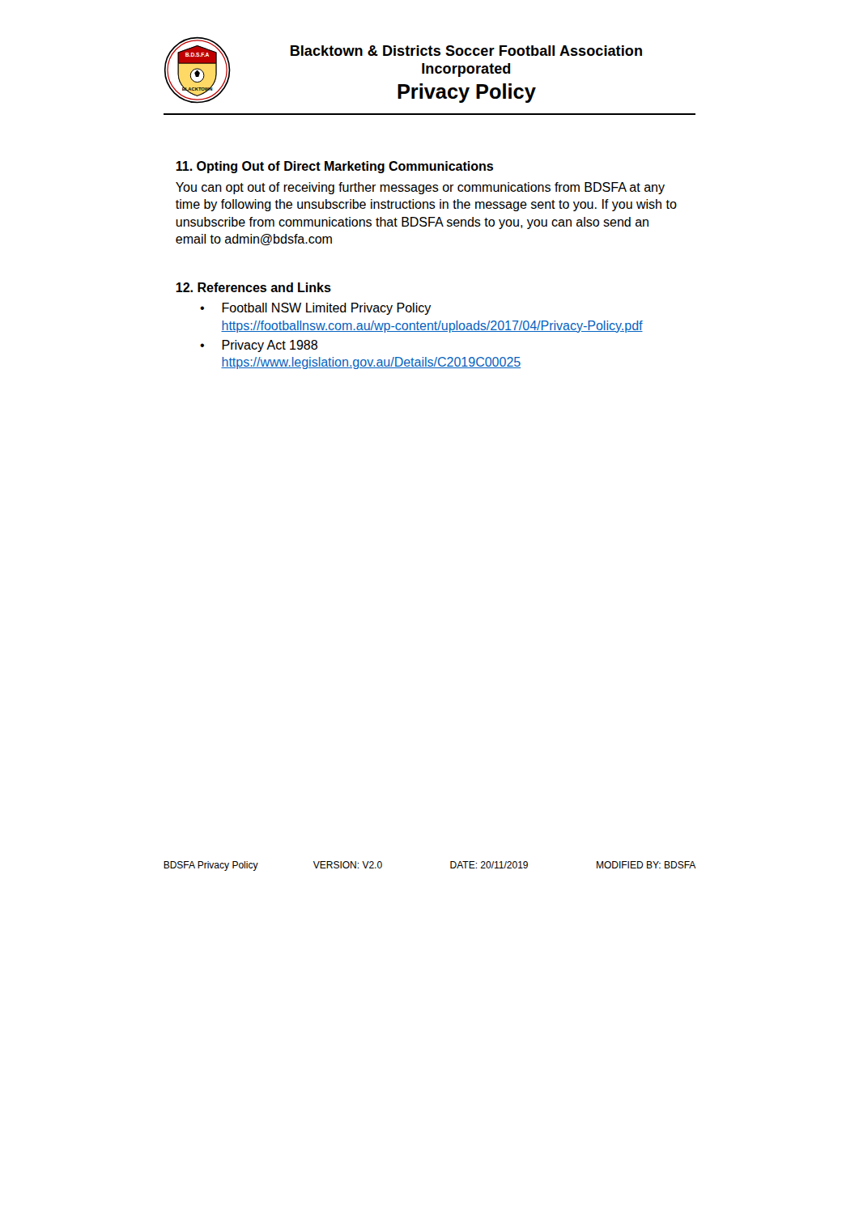B.D.S.F.A BLACKTOWN
Blacktown & Districts Soccer Football Association Incorporated
Privacy Policy
11. Opting Out of Direct Marketing Communications
You can opt out of receiving further messages or communications from BDSFA at any time by following the unsubscribe instructions in the message sent to you. If you wish to unsubscribe from communications that BDSFA sends to you, you can also send an email to admin@bdsfa.com
12. References and Links
Football NSW Limited Privacy Policy https://footballnsw.com.au/wp-content/uploads/2017/04/Privacy-Policy.pdf
Privacy Act 1988 https://www.legislation.gov.au/Details/C2019C00025
BDSFA Privacy Policy
VERSION: V2.0
DATE: 20/11/2019
MODIFIED BY: BDSFA